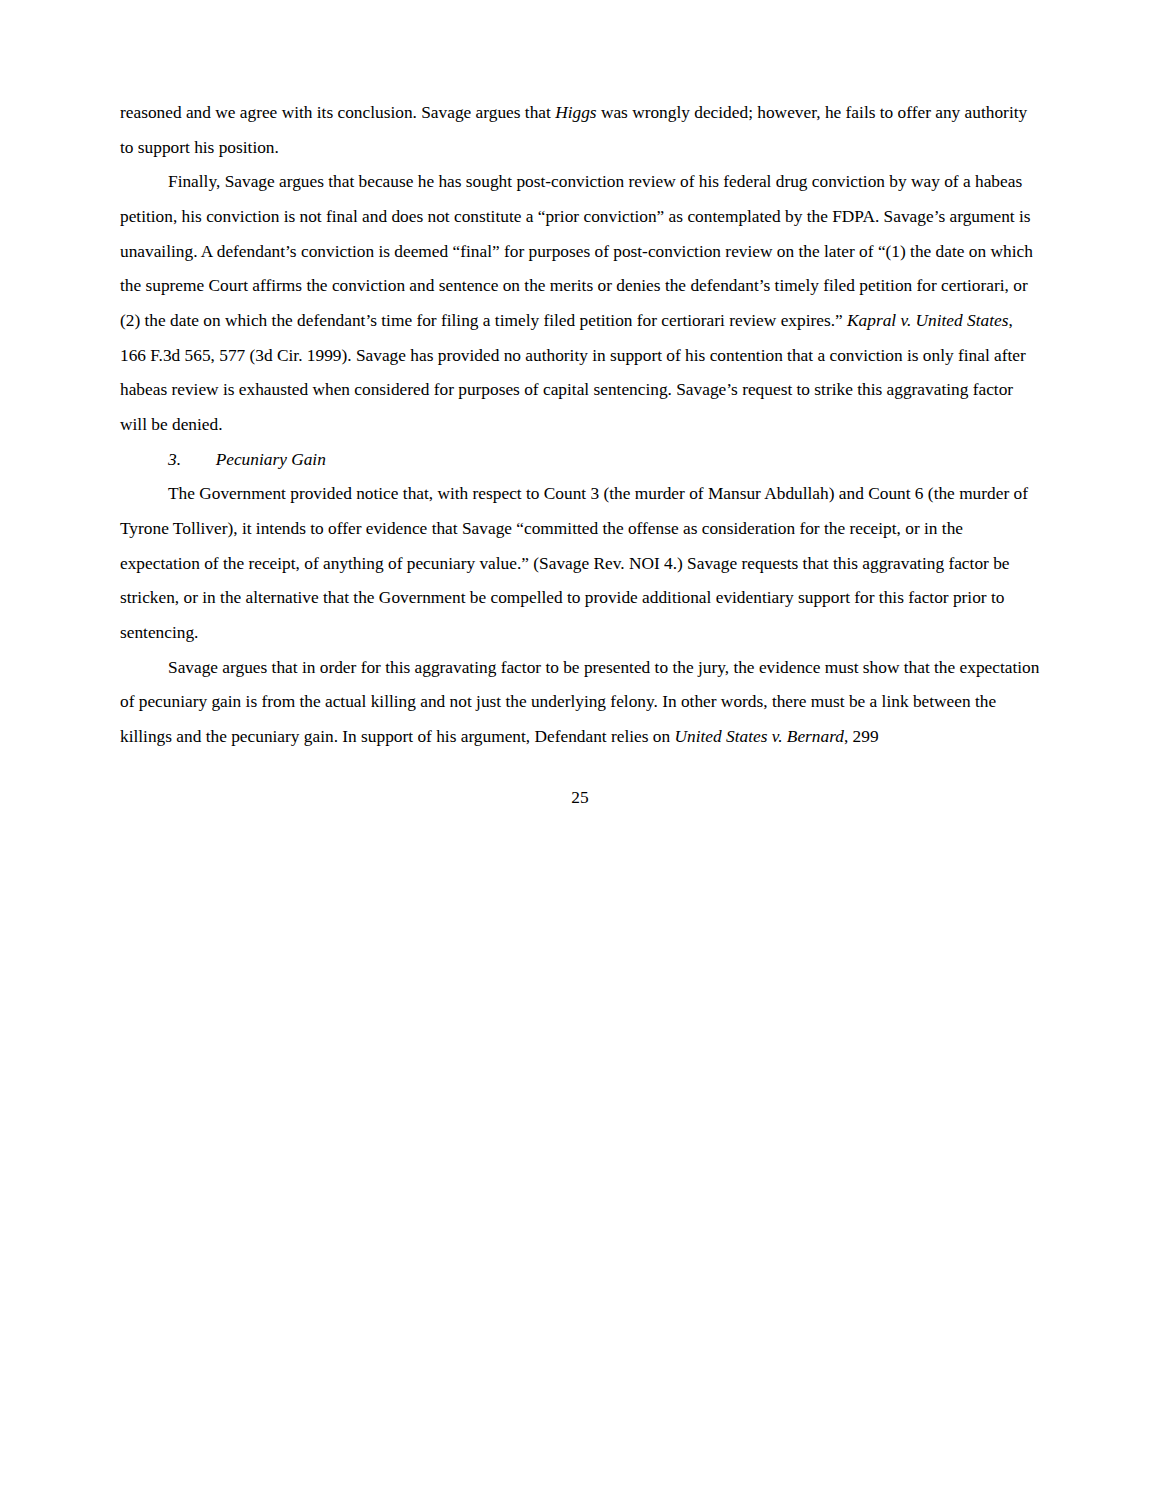reasoned and we agree with its conclusion. Savage argues that Higgs was wrongly decided; however, he fails to offer any authority to support his position.
Finally, Savage argues that because he has sought post-conviction review of his federal drug conviction by way of a habeas petition, his conviction is not final and does not constitute a “prior conviction” as contemplated by the FDPA. Savage’s argument is unavailing. A defendant’s conviction is deemed “final” for purposes of post-conviction review on the later of “(1) the date on which the supreme Court affirms the conviction and sentence on the merits or denies the defendant’s timely filed petition for certiorari, or (2) the date on which the defendant’s time for filing a timely filed petition for certiorari review expires.” Kapral v. United States, 166 F.3d 565, 577 (3d Cir. 1999). Savage has provided no authority in support of his contention that a conviction is only final after habeas review is exhausted when considered for purposes of capital sentencing. Savage’s request to strike this aggravating factor will be denied.
3.  Pecuniary Gain
The Government provided notice that, with respect to Count 3 (the murder of Mansur Abdullah) and Count 6 (the murder of Tyrone Tolliver), it intends to offer evidence that Savage “committed the offense as consideration for the receipt, or in the expectation of the receipt, of anything of pecuniary value.” (Savage Rev. NOI 4.) Savage requests that this aggravating factor be stricken, or in the alternative that the Government be compelled to provide additional evidentiary support for this factor prior to sentencing.
Savage argues that in order for this aggravating factor to be presented to the jury, the evidence must show that the expectation of pecuniary gain is from the actual killing and not just the underlying felony. In other words, there must be a link between the killings and the pecuniary gain. In support of his argument, Defendant relies on United States v. Bernard, 299
25